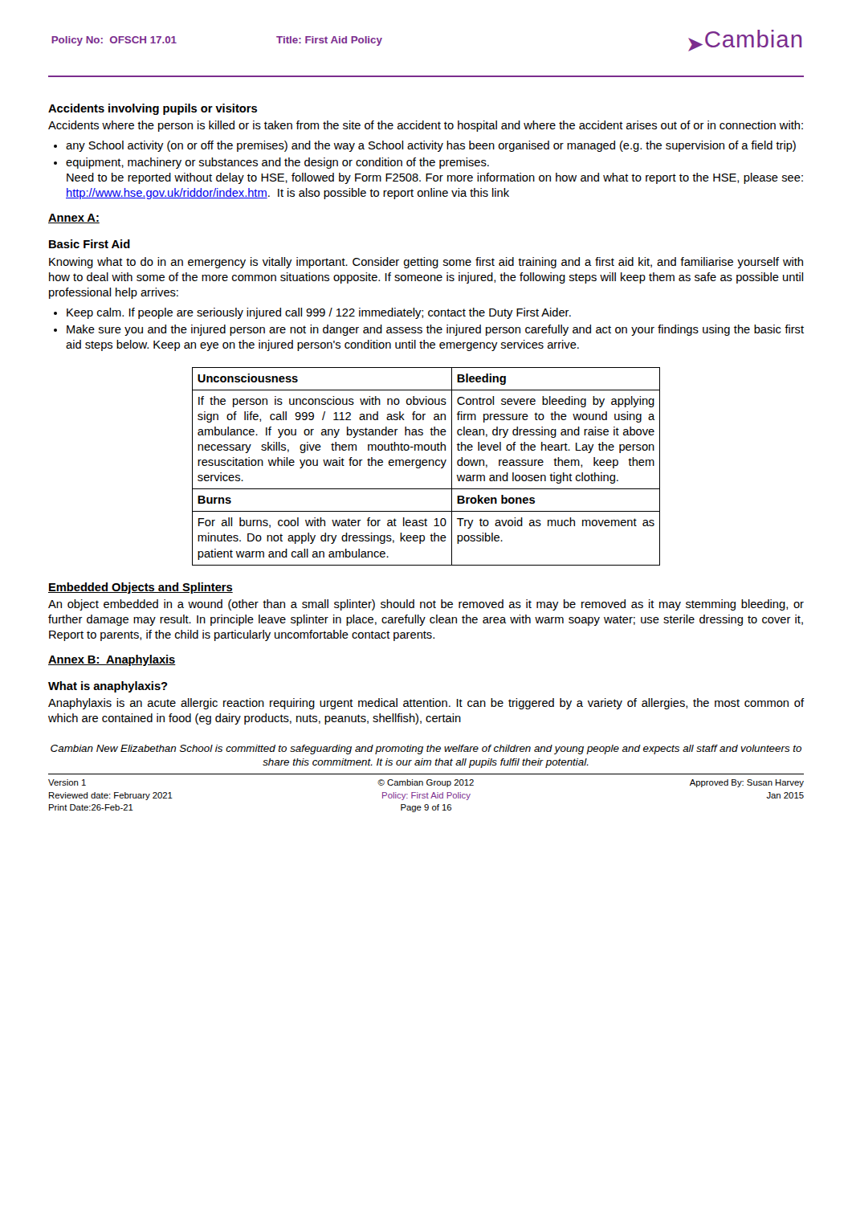Policy No: OFSCH 17.01 Title: First Aid Policy
➤Cambian
Accidents involving pupils or visitors
Accidents where the person is killed or is taken from the site of the accident to hospital and where the accident arises out of or in connection with:
any School activity (on or off the premises) and the way a School activity has been organised or managed (e.g. the supervision of a field trip)
equipment, machinery or substances and the design or condition of the premises.
Need to be reported without delay to HSE, followed by Form F2508. For more information on how and what to report to the HSE, please see: http://www.hse.gov.uk/riddor/index.htm. It is also possible to report online via this link
Annex A:
Basic First Aid
Knowing what to do in an emergency is vitally important. Consider getting some first aid training and a first aid kit, and familiarise yourself with how to deal with some of the more common situations opposite. If someone is injured, the following steps will keep them as safe as possible until professional help arrives:
Keep calm. If people are seriously injured call 999 / 122 immediately; contact the Duty First Aider.
Make sure you and the injured person are not in danger and assess the injured person carefully and act on your findings using the basic first aid steps below. Keep an eye on the injured person's condition until the emergency services arrive.
| Unconsciousness | Bleeding |
| --- | --- |
| If the person is unconscious with no obvious sign of life, call 999 / 112 and ask for an ambulance. If you or any bystander has the necessary skills, give them mouthto-mouth resuscitation while you wait for the emergency services. | Control severe bleeding by applying firm pressure to the wound using a clean, dry dressing and raise it above the level of the heart. Lay the person down, reassure them, keep them warm and loosen tight clothing. |
| Burns | Broken bones |
| For all burns, cool with water for at least 10 minutes. Do not apply dry dressings, keep the patient warm and call an ambulance. | Try to avoid as much movement as possible. |
Embedded Objects and Splinters
An object embedded in a wound (other than a small splinter) should not be removed as it may be removed as it may stemming bleeding, or further damage may result. In principle leave splinter in place, carefully clean the area with warm soapy water; use sterile dressing to cover it, Report to parents, if the child is particularly uncomfortable contact parents.
Annex B: Anaphylaxis
What is anaphylaxis?
Anaphylaxis is an acute allergic reaction requiring urgent medical attention. It can be triggered by a variety of allergies, the most common of which are contained in food (eg dairy products, nuts, peanuts, shellfish), certain
Cambian New Elizabethan School is committed to safeguarding and promoting the welfare of children and young people and expects all staff and volunteers to share this commitment. It is our aim that all pupils fulfil their potential.
Version 1
Reviewed date: February 2021
Print Date:26-Feb-21
© Cambian Group 2012
Policy: First Aid Policy
Page 9 of 16
Approved By: Susan Harvey
Jan 2015